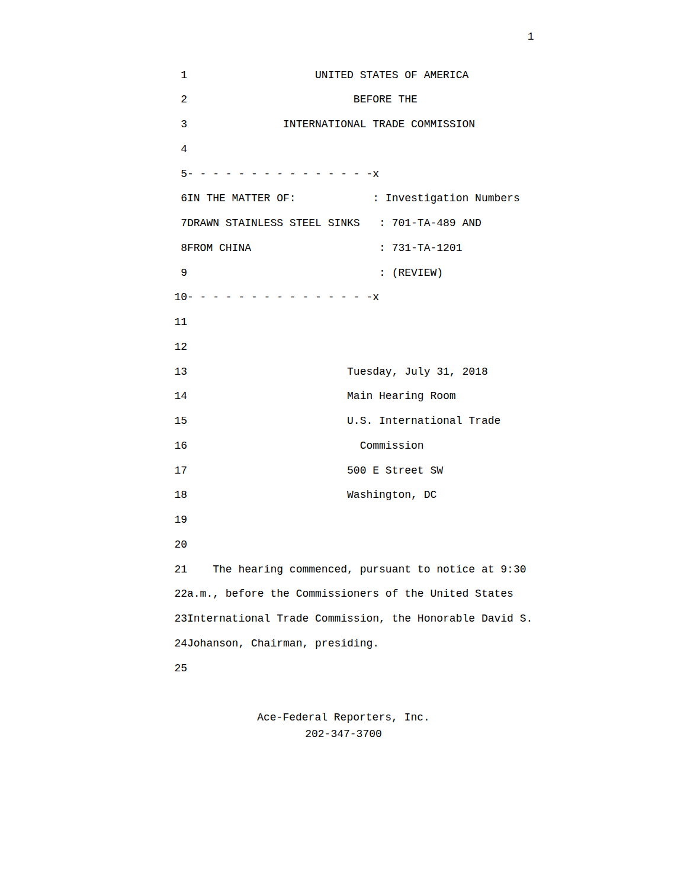1
| 1 | UNITED STATES OF AMERICA |
| 2 | BEFORE THE |
| 3 | INTERNATIONAL TRADE COMMISSION |
| 4 | |
| 5 | - - - - - - - - - - - - - - -x |
| 6 | IN THE MATTER OF: : Investigation Numbers |
| 7 | DRAWN STAINLESS STEEL SINKS : 701-TA-489 AND |
| 8 | FROM CHINA : 731-TA-1201 |
| 9 | : (REVIEW) |
| 10 | - - - - - - - - - - - - - - -x |
| 11 | |
| 12 | |
| 13 | Tuesday, July 31, 2018 |
| 14 | Main Hearing Room |
| 15 | U.S. International Trade |
| 16 | Commission |
| 17 | 500 E Street SW |
| 18 | Washington, DC |
| 19 | |
| 20 | |
| 21 | The hearing commenced, pursuant to notice at 9:30 |
| 22 | a.m., before the Commissioners of the United States |
| 23 | International Trade Commission, the Honorable David S. |
| 24 | Johanson, Chairman, presiding. |
| 25 | |
Ace-Federal Reporters, Inc.
202-347-3700